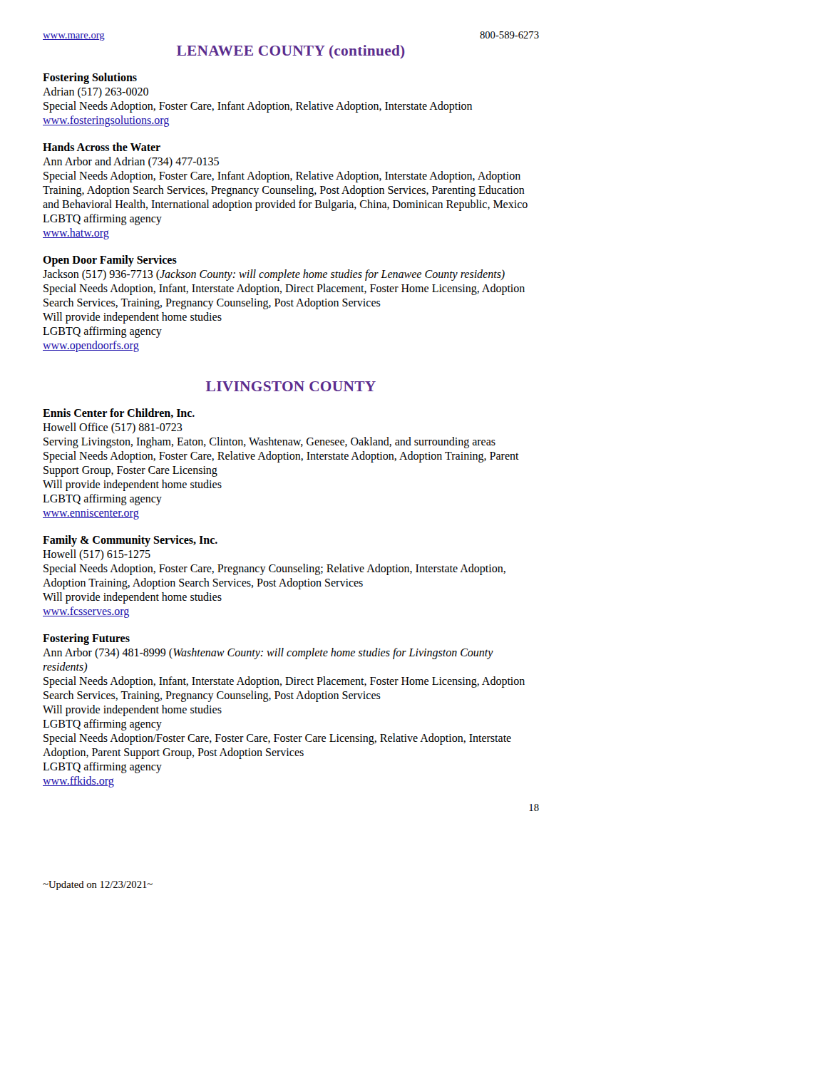www.mare.org 800-589-6273
LENAWEE COUNTY (continued)
Fostering Solutions
Adrian (517) 263-0020
Special Needs Adoption, Foster Care, Infant Adoption, Relative Adoption, Interstate Adoption
www.fosteringsolutions.org
Hands Across the Water
Ann Arbor and Adrian (734) 477-0135
Special Needs Adoption, Foster Care, Infant Adoption, Relative Adoption, Interstate Adoption, Adoption Training, Adoption Search Services, Pregnancy Counseling, Post Adoption Services, Parenting Education and Behavioral Health, International adoption provided for Bulgaria, China, Dominican Republic, Mexico
LGBTQ affirming agency
www.hatw.org
Open Door Family Services
Jackson (517) 936-7713 (Jackson County: will complete home studies for Lenawee County residents)
Special Needs Adoption, Infant, Interstate Adoption, Direct Placement, Foster Home Licensing, Adoption Search Services, Training, Pregnancy Counseling, Post Adoption Services
Will provide independent home studies
LGBTQ affirming agency
www.opendoorfs.org
LIVINGSTON COUNTY
Ennis Center for Children, Inc.
Howell Office (517) 881-0723
Serving Livingston, Ingham, Eaton, Clinton, Washtenaw, Genesee, Oakland, and surrounding areas
Special Needs Adoption, Foster Care, Relative Adoption, Interstate Adoption, Adoption Training, Parent Support Group, Foster Care Licensing
Will provide independent home studies
LGBTQ affirming agency
www.enniscenter.org
Family & Community Services, Inc.
Howell (517) 615-1275
Special Needs Adoption, Foster Care, Pregnancy Counseling; Relative Adoption, Interstate Adoption, Adoption Training, Adoption Search Services, Post Adoption Services
Will provide independent home studies
www.fcsserves.org
Fostering Futures
Ann Arbor (734) 481-8999 (Washtenaw County: will complete home studies for Livingston County residents)
Special Needs Adoption, Infant, Interstate Adoption, Direct Placement, Foster Home Licensing, Adoption Search Services, Training, Pregnancy Counseling, Post Adoption Services
Will provide independent home studies
LGBTQ affirming agency
Special Needs Adoption/Foster Care, Foster Care, Foster Care Licensing, Relative Adoption, Interstate Adoption, Parent Support Group, Post Adoption Services
LGBTQ affirming agency
www.ffkids.org
18
~Updated on 12/23/2021~